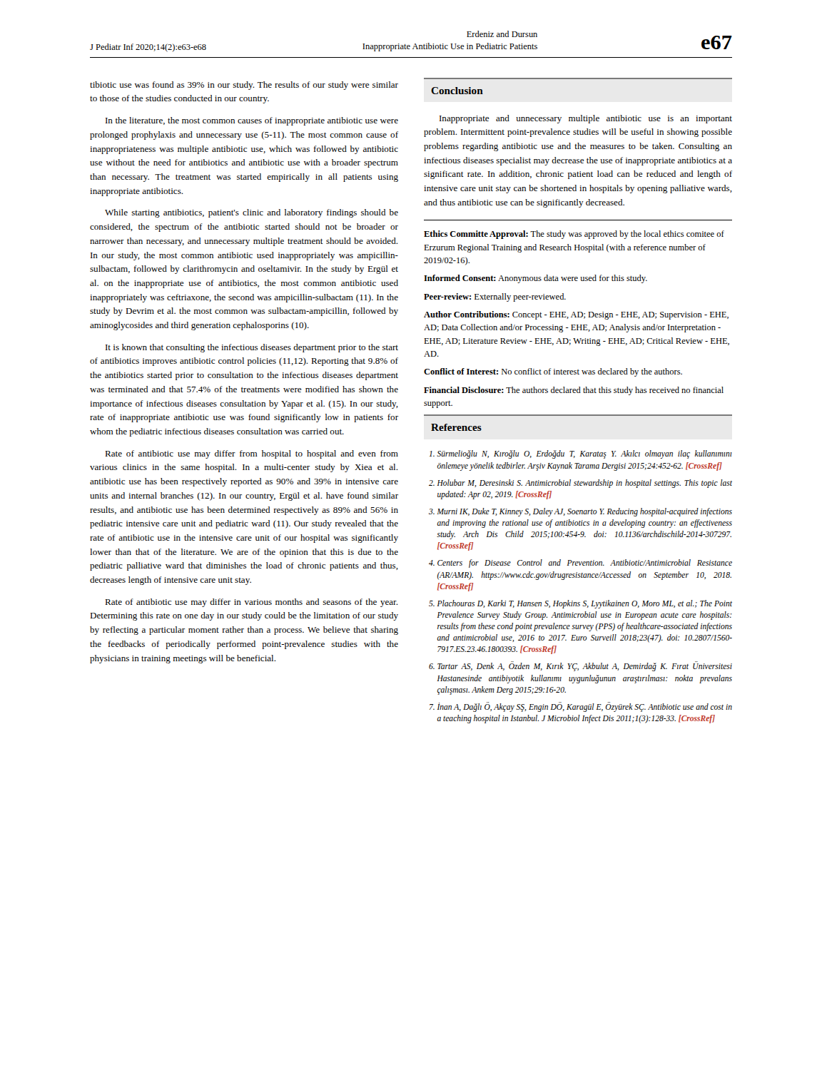J Pediatr Inf 2020;14(2):e63-e68
Erdeniz and Dursun Inappropriate Antibiotic Use in Pediatric Patients
e67
tibiotic use was found as 39% in our study. The results of our study were similar to those of the studies conducted in our country.
In the literature, the most common causes of inappropriate antibiotic use were prolonged prophylaxis and unnecessary use (5-11). The most common cause of inappropriateness was multiple antibiotic use, which was followed by antibiotic use without the need for antibiotics and antibiotic use with a broader spectrum than necessary. The treatment was started empirically in all patients using inappropriate antibiotics.
While starting antibiotics, patient's clinic and laboratory findings should be considered, the spectrum of the antibiotic started should not be broader or narrower than necessary, and unnecessary multiple treatment should be avoided. In our study, the most common antibiotic used inappropriately was ampicillin-sulbactam, followed by clarithromycin and oseltamivir. In the study by Ergül et al. on the inappropriate use of antibiotics, the most common antibiotic used inappropriately was ceftriaxone, the second was ampicillin-sulbactam (11). In the study by Devrim et al. the most common was sulbactam-ampicillin, followed by aminoglycosides and third generation cephalosporins (10).
It is known that consulting the infectious diseases department prior to the start of antibiotics improves antibiotic control policies (11,12). Reporting that 9.8% of the antibiotics started prior to consultation to the infectious diseases department was terminated and that 57.4% of the treatments were modified has shown the importance of infectious diseases consultation by Yapar et al. (15). In our study, rate of inappropriate antibiotic use was found significantly low in patients for whom the pediatric infectious diseases consultation was carried out.
Rate of antibiotic use may differ from hospital to hospital and even from various clinics in the same hospital. In a multi-center study by Xiea et al. antibiotic use has been respectively reported as 90% and 39% in intensive care units and internal branches (12). In our country, Ergül et al. have found similar results, and antibiotic use has been determined respectively as 89% and 56% in pediatric intensive care unit and pediatric ward (11). Our study revealed that the rate of antibiotic use in the intensive care unit of our hospital was significantly lower than that of the literature. We are of the opinion that this is due to the pediatric palliative ward that diminishes the load of chronic patients and thus, decreases length of intensive care unit stay.
Rate of antibiotic use may differ in various months and seasons of the year. Determining this rate on one day in our study could be the limitation of our study by reflecting a particular moment rather than a process. We believe that sharing the feedbacks of periodically performed point-prevalence studies with the physicians in training meetings will be beneficial.
Conclusion
Inappropriate and unnecessary multiple antibiotic use is an important problem. Intermittent point-prevalence studies will be useful in showing possible problems regarding antibiotic use and the measures to be taken. Consulting an infectious diseases specialist may decrease the use of inappropriate antibiotics at a significant rate. In addition, chronic patient load can be reduced and length of intensive care unit stay can be shortened in hospitals by opening palliative wards, and thus antibiotic use can be significantly decreased.
Ethics Committe Approval: The study was approved by the local ethics comitee of Erzurum Regional Training and Research Hospital (with a reference number of 2019/02-16).
Informed Consent: Anonymous data were used for this study.
Peer-review: Externally peer-reviewed.
Author Contributions: Concept - EHE, AD; Design - EHE, AD; Supervision - EHE, AD; Data Collection and/or Processing - EHE, AD; Analysis and/or Interpretation - EHE, AD; Literature Review - EHE, AD; Writing - EHE, AD; Critical Review - EHE, AD.
Conflict of Interest: No conflict of interest was declared by the authors.
Financial Disclosure: The authors declared that this study has received no financial support.
References
Sürmelioğlu N, Kıroğlu O, Erdoğdu T, Karataş Y. Akılcı olmayan ilaç kullanımını önlemeye yönelik tedbirler. Arşiv Kaynak Tarama Dergisi 2015;24:452-62. [CrossRef]
Holubar M, Deresinski S. Antimicrobial stewardship in hospital settings. This topic last updated: Apr 02, 2019. [CrossRef]
Murni IK, Duke T, Kinney S, Daley AJ, Soenarto Y. Reducing hospital-acquired infections and improving the rational use of antibiotics in a developing country: an effectiveness study. Arch Dis Child 2015;100:454-9. doi: 10.1136/archdischild-2014-307297. [CrossRef]
Centers for Disease Control and Prevention. Antibiotic/Antimicrobial Resistance (AR/AMR). https://www.cdc.gov/drugresistance/Accessed on September 10, 2018. [CrossRef]
Plachouras D, Karki T, Hansen S, Hopkins S, Lyytikainen O, Moro ML, et al.; The Point Prevalence Survey Study Group. Antimicrobial use in European acute care hospitals: results from these cond point prevalence survey (PPS) of healthcare-associated infections and antimicrobial use, 2016 to 2017. Euro Surveill 2018;23(47). doi: 10.2807/1560-7917.ES.23.46.1800393. [CrossRef]
Tartar AS, Denk A, Özden M, Kırık YÇ, Akbulut A, Demirdağ K. Fırat Üniversitesi Hastanesinde antibiyotik kullanımı uygunluğunun araştırılması: nokta prevalans çalışması. Ankem Derg 2015;29:16-20.
İnan A, Dağlı Ö, Akçay SŞ, Engin DÖ, Karagül E, Özyürek SÇ. Antibiotic use and cost in a teaching hospital in Istanbul. J Microbiol Infect Dis 2011;1(3):128-33. [CrossRef]